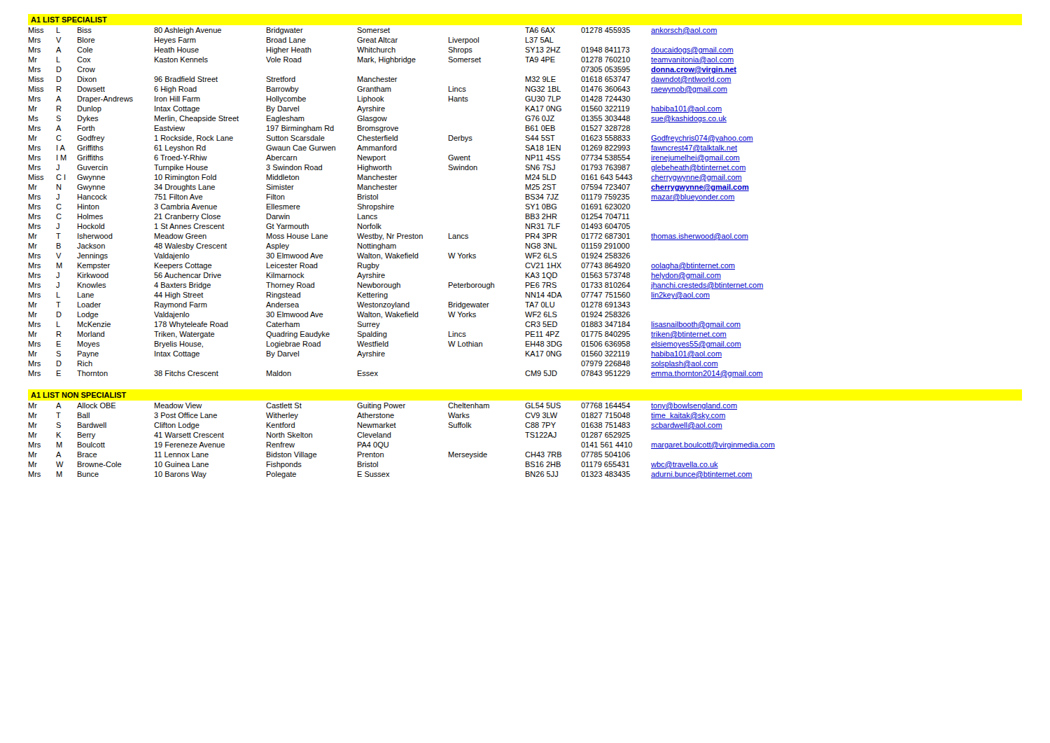| A1 LIST SPECIALIST | |
| Miss | L | Biss | 80 Ashleigh Avenue | Bridgwater | Somerset | | TA6 6AX | 01278 455935 | ankorsch@aol.com |
| Mrs | V | Blore | Heyes Farm | Broad Lane | Great Altcar | Liverpool | L37 5AL | | |
| Mrs | A | Cole | Heath House | Higher Heath | Whitchurch | Shrops | SY13 2HZ | 01948 841173 | doucaidogs@gmail.com |
| Mr | L | Cox | Kaston Kennels | Vole Road | Mark, Highbridge | Somerset | TA9 4PE | 01278 760210 | teamvanitonia@aol.com |
| Mrs | D | Crow | | | | | | 07305 053595 | donna.crow@virgin.net |
| Miss | D | Dixon | 96 Bradfield Street | Stretford | Manchester | | M32 9LE | 01618 653747 | dawndot@ntlworld.com |
| Miss | R | Dowsett | 6 High Road | Barrowby | Grantham | Lincs | NG32 1BL | 01476 360643 | raewynob@gmail.com |
| Mrs | A | Draper-Andrews | Iron Hill Farm | Hollycombe | Liphook | Hants | GU30 7LP | 01428 724430 | |
| Mr | R | Dunlop | Intax Cottage | By Darvel | Ayrshire | | KA17 0NG | 01560 322119 | habiba101@aol.com |
| Ms | S | Dykes | Merlin, Cheapside Street | Eaglesham | Glasgow | | G76 0JZ | 01355 303448 | sue@kashidogs.co.uk |
| Mrs | A | Forth | Eastview | 197 Birmingham Rd | Bromsgrove | | B61 0EB | 01527 328728 | |
| Mr | C | Godfrey | 1 Rockside, Rock Lane | Sutton Scarsdale | Chesterfield | Derbys | S44 5ST | 01623 558833 | Godfreychris074@yahoo.com |
| Mrs | I A | Griffiths | 61 Leyshon Rd | Gwaun Cae Gurwen | Ammanford | | SA18 1EN | 01269 822993 | fawncrest47@talktalk.net |
| Mrs | I M | Griffiths | 6 Troed-Y-Rhiw | Abercarn | Newport | Gwent | NP11 4SS | 07734 538554 | irenejumelhei@gmail.com |
| Mrs | J | Guvercin | Turnpike House | 3 Swindon Road | Highworth | Swindon | SN6 7SJ | 01793 763987 | glebeheath@btinternet.com |
| Miss | C I | Gwynne | 10 Rimington Fold | Middleton | Manchester | | M24 5LD | 0161 643 5443 | cherrygwynne@gmail.com |
| Mr | N | Gwynne | 34 Droughts Lane | Simister | Manchester | | M25 2ST | 07594 723407 | cherrygwynne@gmail.com |
| Mrs | J | Hancock | 751 Filton Ave | Filton | Bristol | | BS34 7JZ | 01179 759235 | mazar@blueyonder.com |
| Mrs | C | Hinton | 3 Cambria Avenue | Ellesmere | Shropshire | | SY1 0BG | 01691 623020 | |
| Mrs | C | Holmes | 21 Cranberry Close | Darwin | Lancs | | BB3 2HR | 01254 704711 | |
| Mrs | J | Hockold | 1 St Annes Crescent | Gt Yarmouth | Norfolk | | NR31 7LF | 01493 604705 | |
| Mr | T | Isherwood | Meadow Green | Moss House Lane | Westby, Nr Preston | Lancs | PR4 3PR | 01772 687301 | thomas.isherwood@aol.com |
| Mr | B | Jackson | 48 Walesby Crescent | Aspley | Nottingham | | NG8 3NL | 01159 291000 | |
| Mrs | V | Jennings | Valdajenlo | 30 Elmwood Ave | Walton, Wakefield | W Yorks | WF2 6LS | 01924 258326 | |
| Mrs | M | Kempster | Keepers Cottage | Leicester Road | Rugby | | CV21 1HX | 07743 864920 | oolagha@btinternet.com |
| Mrs | J | Kirkwood | 56 Auchencar Drive | Kilmarnock | Ayrshire | | KA3 1QD | 01563 573748 | helydon@gmail.com |
| Mrs | J | Knowles | 4 Baxters Bridge | Thorney Road | Newborough | Peterborough | PE6 7RS | 01733 810264 | jhanchi.cresteds@btinternet.com |
| Mrs | L | Lane | 44 High Street | Ringstead | Kettering | | NN14 4DA | 07747 751560 | lin2key@aol.com |
| Mr | T | Loader | Raymond Farm | Andersea | Westonzoyland | Bridgewater | TA7 0LU | 01278 691343 | |
| Mr | D | Lodge | Valdajenlo | 30 Elmwood Ave | Walton, Wakefield | W Yorks | WF2 6LS | 01924 258326 | |
| Mrs | L | McKenzie | 178 Whyteleafe Road | Caterham | Surrey | | CR3 5ED | 01883 347184 | lisasnailbooth@gmail.com |
| Mr | R | Morland | Triken, Watergate | Quadring Eaudyke | Spalding | Lincs | PE11 4PZ | 01775 840295 | triken@btinternet.com |
| Mrs | E | Moyes | Bryelis House, | Logiebrae Road | Westfield | W Lothian | EH48 3DG | 01506 636958 | elsiemoyes55@gmail.com |
| Mr | S | Payne | Intax Cottage | By Darvel | Ayrshire | | KA17 0NG | 01560 322119 | habiba101@aol.com |
| Mrs | D | Rich | | | | | | 07979 226848 | solsplash@aol.com |
| Mrs | E | Thornton | 38 Fitchs Crescent | Maldon | Essex | | CM9 5JD | 07843 951229 | emma.thornton2014@gmail.com |
| A1 LIST NON SPECIALIST | |
| Mr | A | Allock OBE | Meadow View | Castlett St | Guiting Power | Cheltenham | GL54 5US | 07768 164454 | tony@bowlsengland.com |
| Mr | T | Ball | 3 Post Office Lane | Witherley | Atherstone | Warks | CV9 3LW | 01827 715048 | time_kaitak@sky.com |
| Mr | S | Bardwell | Clifton Lodge | Kentford | Newmarket | Suffolk | C88 7PY | 01638 751483 | scbardwell@aol.com |
| Mr | K | Berry | 41 Warsett Crescent | North Skelton | Cleveland | | TS122AJ | 01287 652925 | |
| Mrs | M | Boulcott | 19 Fereneze Avenue | Renfrew | PA4 0QU | | | 0141 561 4410 | margaret.boulcott@virginmedia.com |
| Mr | A | Brace | 11 Lennox Lane | Bidston Village | Prenton | Merseyside | CH43 7RB | 07785 504106 | |
| Mr | W | Browne-Cole | 10 Guinea Lane | Fishponds | Bristol | | BS16 2HB | 01179 655431 | wbc@travella.co.uk |
| Mrs | M | Bunce | 10 Barons Way | Polegate | E Sussex | | BN26 5JJ | 01323 483435 | adurni.bunce@btinternet.com |